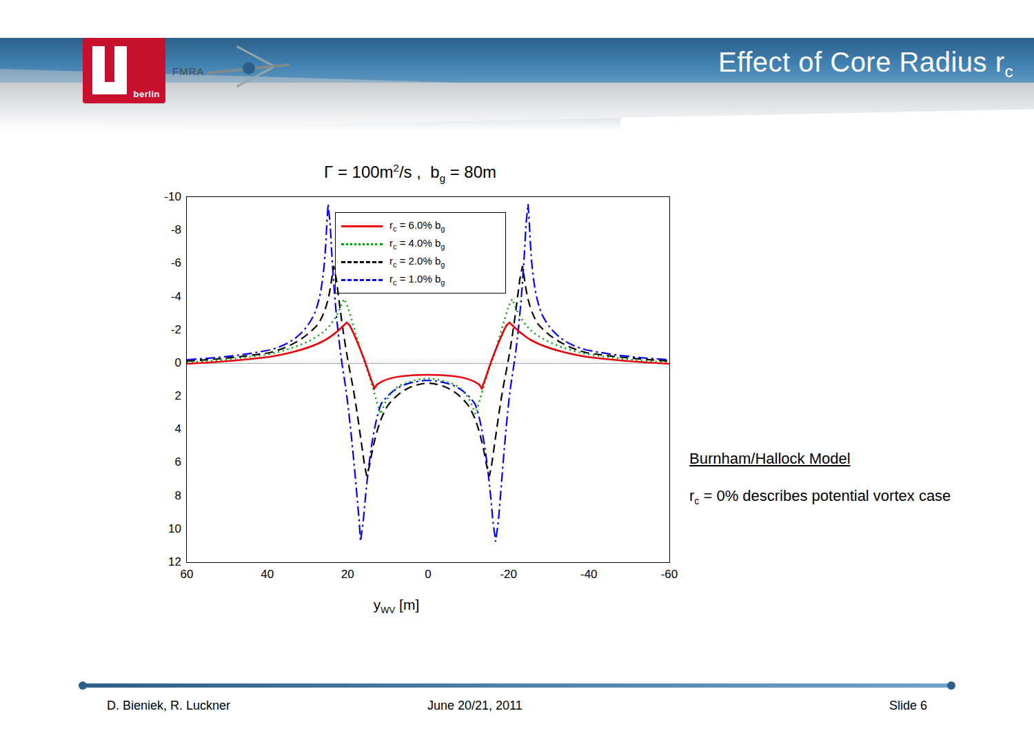Effect of Core Radius rc
berlin
FMRA
Γ = 100m2/s , bg = 80m
Vertical Velocity at zwv = 0m [m/sec]
-10
-8
-6
-4
-2
0
2
4
6
8
10
12
60
40
20
0
-20
-40
-60
rc = 6.0% bg
rc = 4.0% bg
rc = 2.0% bg
rc = 1.0% bg
yWV [m]
Burnham/Hallock Model
rc = 0% describes potential vortex case
D. Bieniek, R. Luckner
June 20/21, 2011
Slide 6